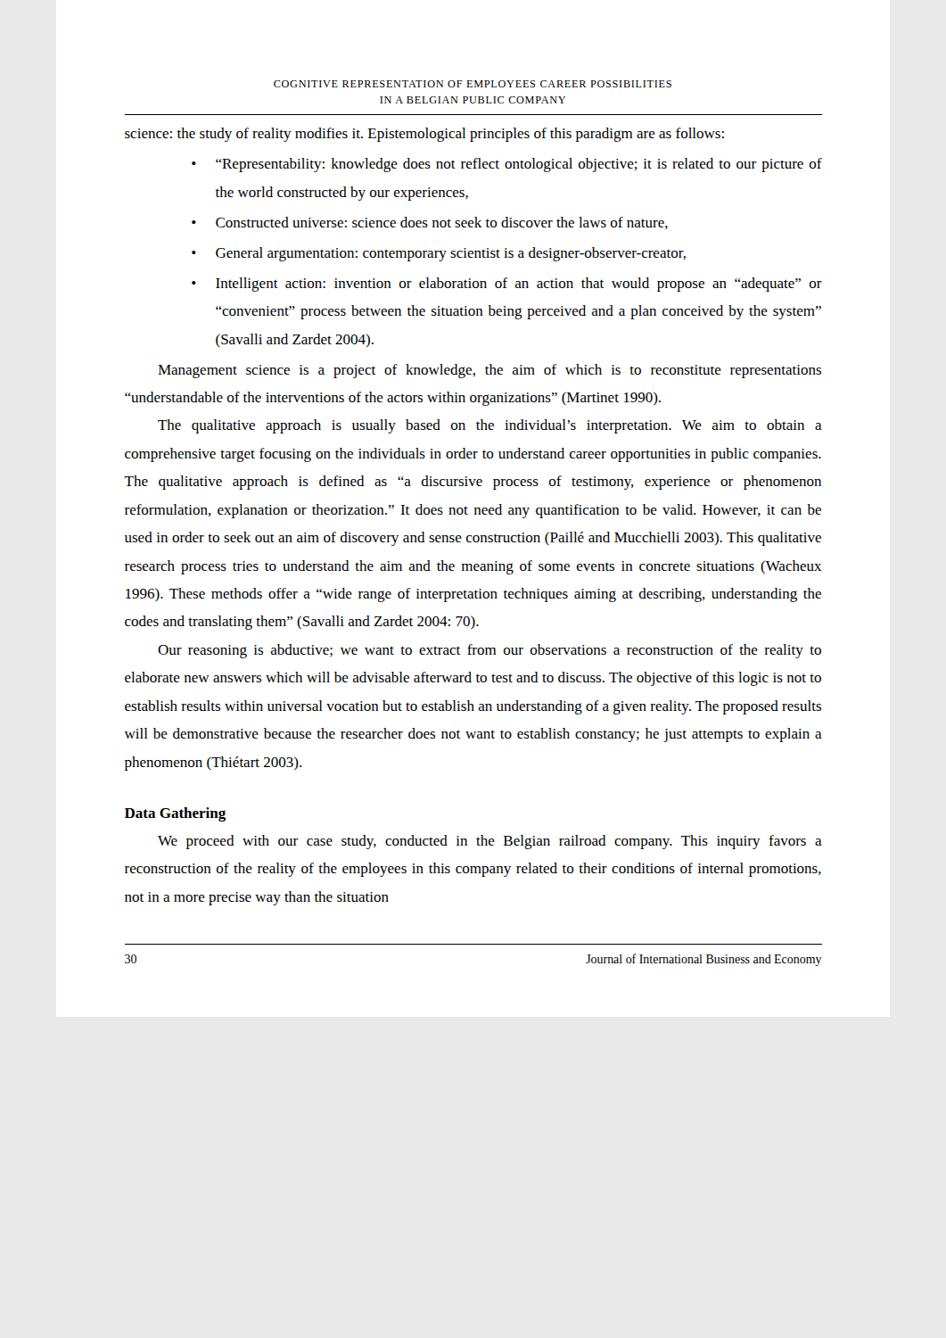Cognitive Representation of Employees Career Possibilities
in a Belgian Public Company
science: the study of reality modifies it. Epistemological principles of this paradigm are as follows:
“Representability: knowledge does not reflect ontological objective; it is related to our picture of the world constructed by our experiences,
Constructed universe: science does not seek to discover the laws of nature,
General argumentation: contemporary scientist is a designer-observer-creator,
Intelligent action: invention or elaboration of an action that would propose an “adequate” or “convenient” process between the situation being perceived and a plan conceived by the system” (Savalli and Zardet 2004).
Management science is a project of knowledge, the aim of which is to reconstitute representations “understandable of the interventions of the actors within organizations” (Martinet 1990).
The qualitative approach is usually based on the individual’s interpretation. We aim to obtain a comprehensive target focusing on the individuals in order to understand career opportunities in public companies. The qualitative approach is defined as “a discursive process of testimony, experience or phenomenon reformulation, explanation or theorization.” It does not need any quantification to be valid. However, it can be used in order to seek out an aim of discovery and sense construction (Paillé and Mucchielli 2003). This qualitative research process tries to understand the aim and the meaning of some events in concrete situations (Wacheux 1996). These methods offer a “wide range of interpretation techniques aiming at describing, understanding the codes and translating them” (Savalli and Zardet 2004: 70).
Our reasoning is abductive; we want to extract from our observations a reconstruction of the reality to elaborate new answers which will be advisable afterward to test and to discuss. The objective of this logic is not to establish results within universal vocation but to establish an understanding of a given reality. The proposed results will be demonstrative because the researcher does not want to establish constancy; he just attempts to explain a phenomenon (Thiétart 2003).
Data Gathering
We proceed with our case study, conducted in the Belgian railroad company. This inquiry favors a reconstruction of the reality of the employees in this company related to their conditions of internal promotions, not in a more precise way than the situation
30 Journal of International Business and Economy